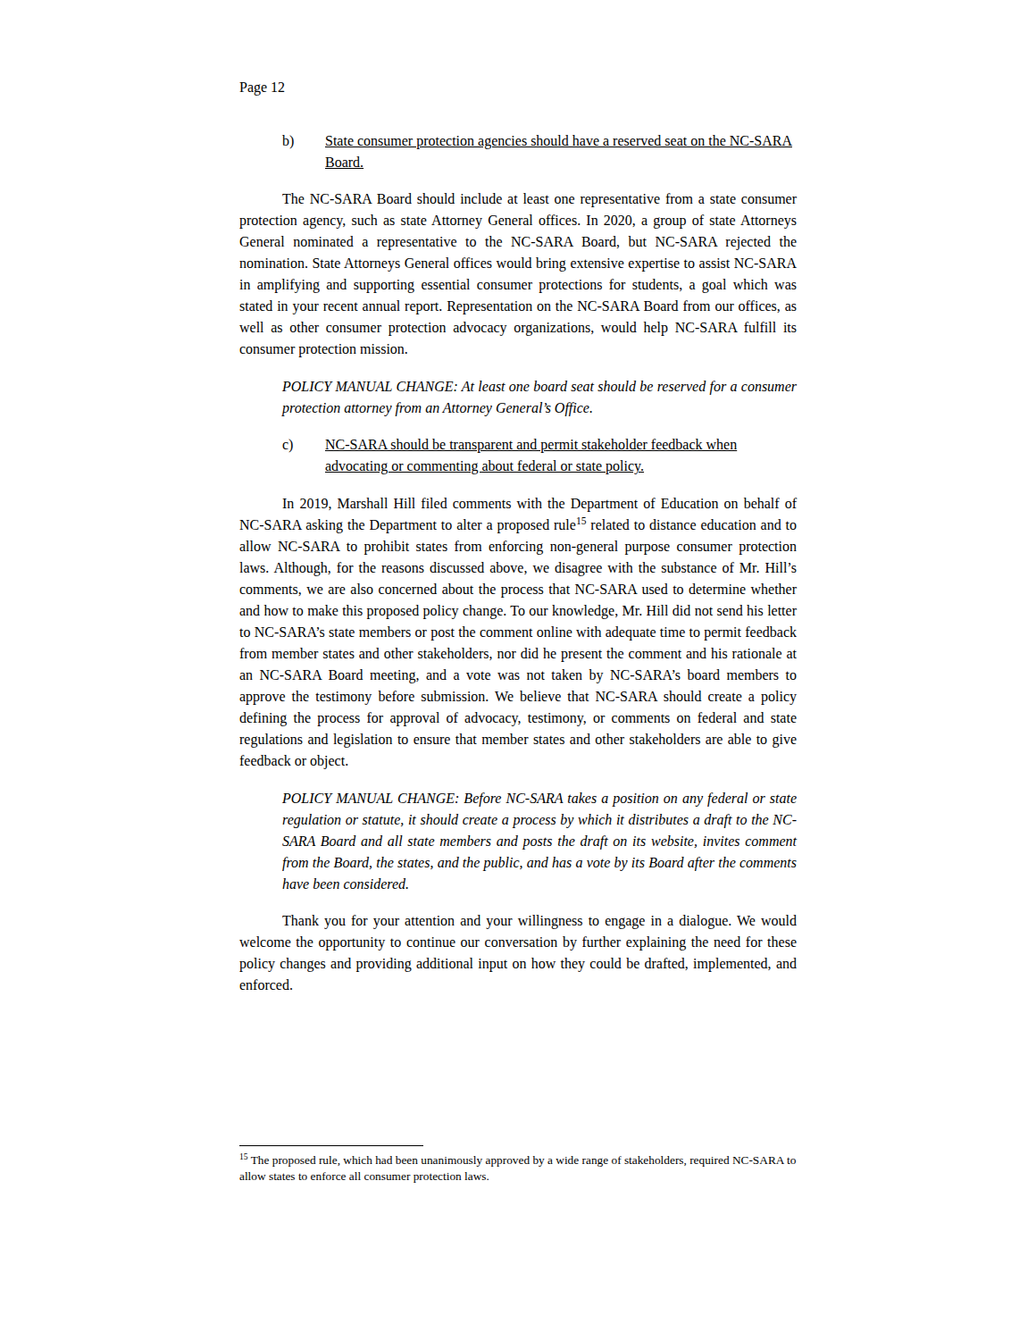Page 12
b) State consumer protection agencies should have a reserved seat on the NC-SARA Board.
The NC-SARA Board should include at least one representative from a state consumer protection agency, such as state Attorney General offices. In 2020, a group of state Attorneys General nominated a representative to the NC-SARA Board, but NC-SARA rejected the nomination. State Attorneys General offices would bring extensive expertise to assist NC-SARA in amplifying and supporting essential consumer protections for students, a goal which was stated in your recent annual report. Representation on the NC-SARA Board from our offices, as well as other consumer protection advocacy organizations, would help NC-SARA fulfill its consumer protection mission.
POLICY MANUAL CHANGE: At least one board seat should be reserved for a consumer protection attorney from an Attorney General’s Office.
c) NC-SARA should be transparent and permit stakeholder feedback when advocating or commenting about federal or state policy.
In 2019, Marshall Hill filed comments with the Department of Education on behalf of NC-SARA asking the Department to alter a proposed rule15 related to distance education and to allow NC-SARA to prohibit states from enforcing non-general purpose consumer protection laws. Although, for the reasons discussed above, we disagree with the substance of Mr. Hill’s comments, we are also concerned about the process that NC-SARA used to determine whether and how to make this proposed policy change. To our knowledge, Mr. Hill did not send his letter to NC-SARA’s state members or post the comment online with adequate time to permit feedback from member states and other stakeholders, nor did he present the comment and his rationale at an NC-SARA Board meeting, and a vote was not taken by NC-SARA’s board members to approve the testimony before submission. We believe that NC-SARA should create a policy defining the process for approval of advocacy, testimony, or comments on federal and state regulations and legislation to ensure that member states and other stakeholders are able to give feedback or object.
POLICY MANUAL CHANGE: Before NC-SARA takes a position on any federal or state regulation or statute, it should create a process by which it distributes a draft to the NC-SARA Board and all state members and posts the draft on its website, invites comment from the Board, the states, and the public, and has a vote by its Board after the comments have been considered.
Thank you for your attention and your willingness to engage in a dialogue. We would welcome the opportunity to continue our conversation by further explaining the need for these policy changes and providing additional input on how they could be drafted, implemented, and enforced.
15 The proposed rule, which had been unanimously approved by a wide range of stakeholders, required NC-SARA to allow states to enforce all consumer protection laws.